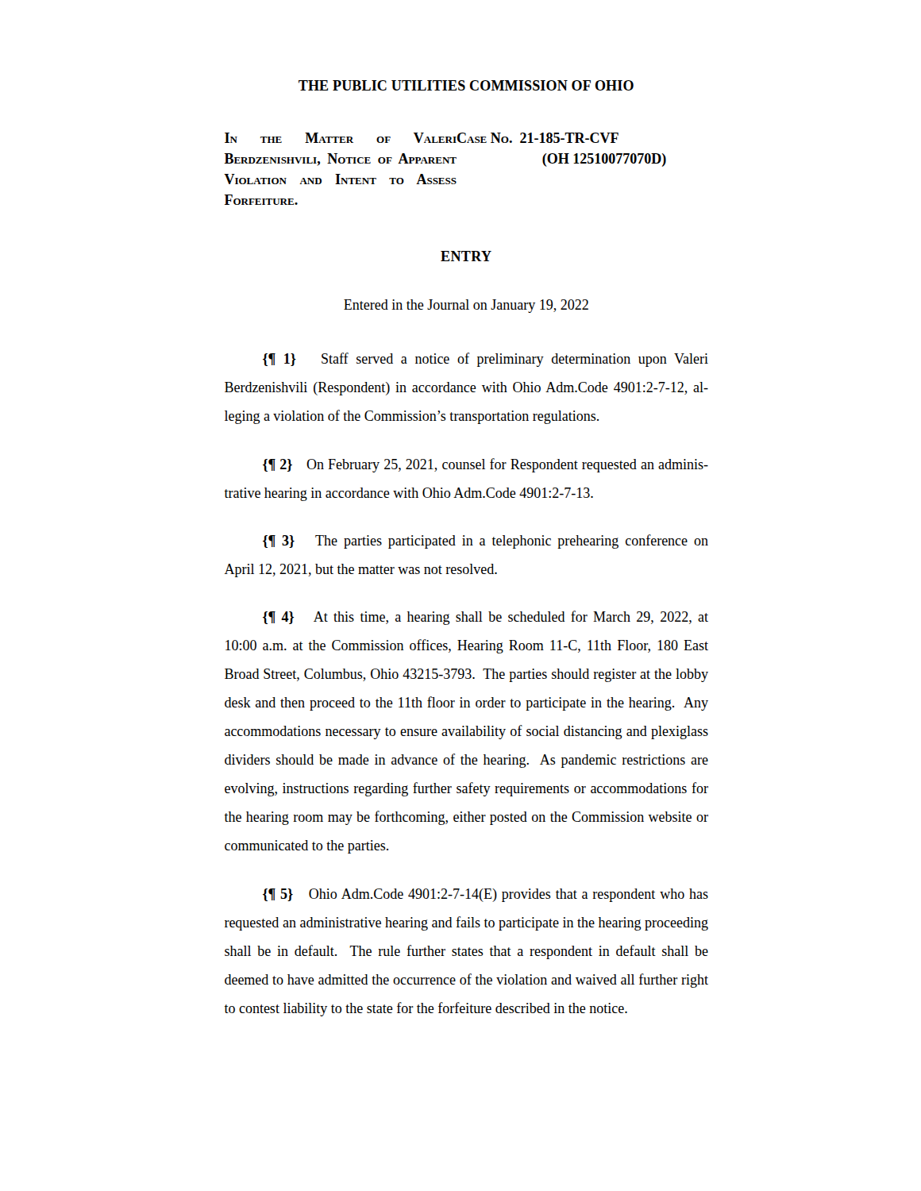THE PUBLIC UTILITIES COMMISSION OF OHIO
| In the Matter of Valeri Berdzenishvili, Notice of Apparent Violation and Intent to Assess Forfeiture. | Case No. 21-185-TR-CVF (OH 12510077070D ) |
ENTRY
Entered in the Journal on January 19, 2022
{¶ 1} Staff served a notice of preliminary determination upon Valeri Berdzenishvili (Respondent) in accordance with Ohio Adm.Code 4901:2-7-12, alleging a violation of the Commission’s transportation regulations.
{¶ 2} On February 25, 2021, counsel for Respondent requested an administrative hearing in accordance with Ohio Adm.Code 4901:2-7-13.
{¶ 3} The parties participated in a telephonic prehearing conference on April 12, 2021, but the matter was not resolved.
{¶ 4} At this time, a hearing shall be scheduled for March 29, 2022, at 10:00 a.m. at the Commission offices, Hearing Room 11-C, 11th Floor, 180 East Broad Street, Columbus, Ohio 43215-3793. The parties should register at the lobby desk and then proceed to the 11th floor in order to participate in the hearing. Any accommodations necessary to ensure availability of social distancing and plexiglass dividers should be made in advance of the hearing. As pandemic restrictions are evolving, instructions regarding further safety requirements or accommodations for the hearing room may be forthcoming, either posted on the Commission website or communicated to the parties.
{¶ 5} Ohio Adm.Code 4901:2-7-14(E) provides that a respondent who has requested an administrative hearing and fails to participate in the hearing proceeding shall be in default. The rule further states that a respondent in default shall be deemed to have admitted the occurrence of the violation and waived all further right to contest liability to the state for the forfeiture described in the notice.